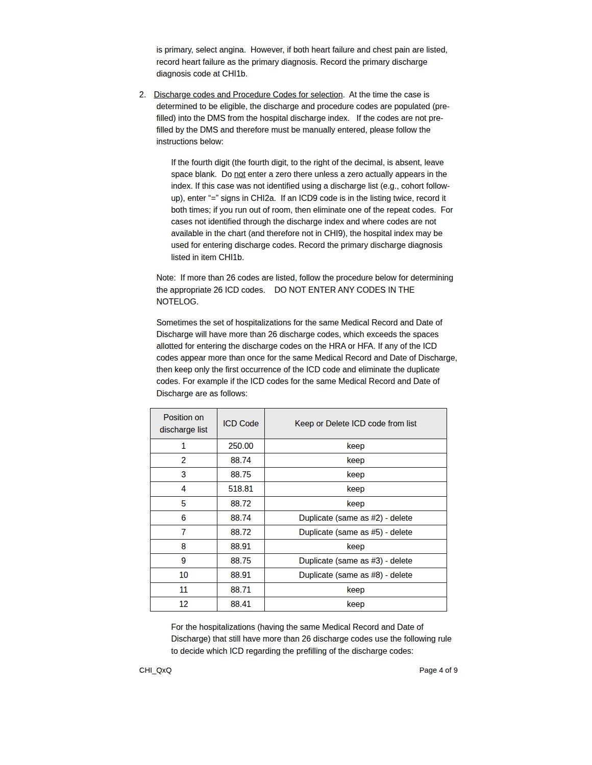is primary, select angina. However, if both heart failure and chest pain are listed, record heart failure as the primary diagnosis. Record the primary discharge diagnosis code at CHI1b.
2. Discharge codes and Procedure Codes for selection. At the time the case is determined to be eligible, the discharge and procedure codes are populated (pre-filled) into the DMS from the hospital discharge index. If the codes are not pre-filled by the DMS and therefore must be manually entered, please follow the instructions below:
If the fourth digit (the fourth digit, to the right of the decimal, is absent, leave space blank. Do not enter a zero there unless a zero actually appears in the index. If this case was not identified using a discharge list (e.g., cohort follow-up), enter “=” signs in CHI2a. If an ICD9 code is in the listing twice, record it both times; if you run out of room, then eliminate one of the repeat codes. For cases not identified through the discharge index and where codes are not available in the chart (and therefore not in CHI9), the hospital index may be used for entering discharge codes. Record the primary discharge diagnosis listed in item CHI1b.
Note: If more than 26 codes are listed, follow the procedure below for determining the appropriate 26 ICD codes. DO NOT ENTER ANY CODES IN THE NOTELOG.
Sometimes the set of hospitalizations for the same Medical Record and Date of Discharge will have more than 26 discharge codes, which exceeds the spaces allotted for entering the discharge codes on the HRA or HFA. If any of the ICD codes appear more than once for the same Medical Record and Date of Discharge, then keep only the first occurrence of the ICD code and eliminate the duplicate codes. For example if the ICD codes for the same Medical Record and Date of Discharge are as follows:
| Position on discharge list | ICD Code | Keep or Delete ICD code from list |
| --- | --- | --- |
| 1 | 250.00 | keep |
| 2 | 88.74 | keep |
| 3 | 88.75 | keep |
| 4 | 518.81 | keep |
| 5 | 88.72 | keep |
| 6 | 88.74 | Duplicate (same as #2) - delete |
| 7 | 88.72 | Duplicate (same as #5) - delete |
| 8 | 88.91 | keep |
| 9 | 88.75 | Duplicate (same as #3) - delete |
| 10 | 88.91 | Duplicate (same as #8) - delete |
| 11 | 88.71 | keep |
| 12 | 88.41 | keep |
For the hospitalizations (having the same Medical Record and Date of Discharge) that still have more than 26 discharge codes use the following rule to decide which ICD regarding the prefilling of the discharge codes:
CHI_QxQ Page 4 of 9